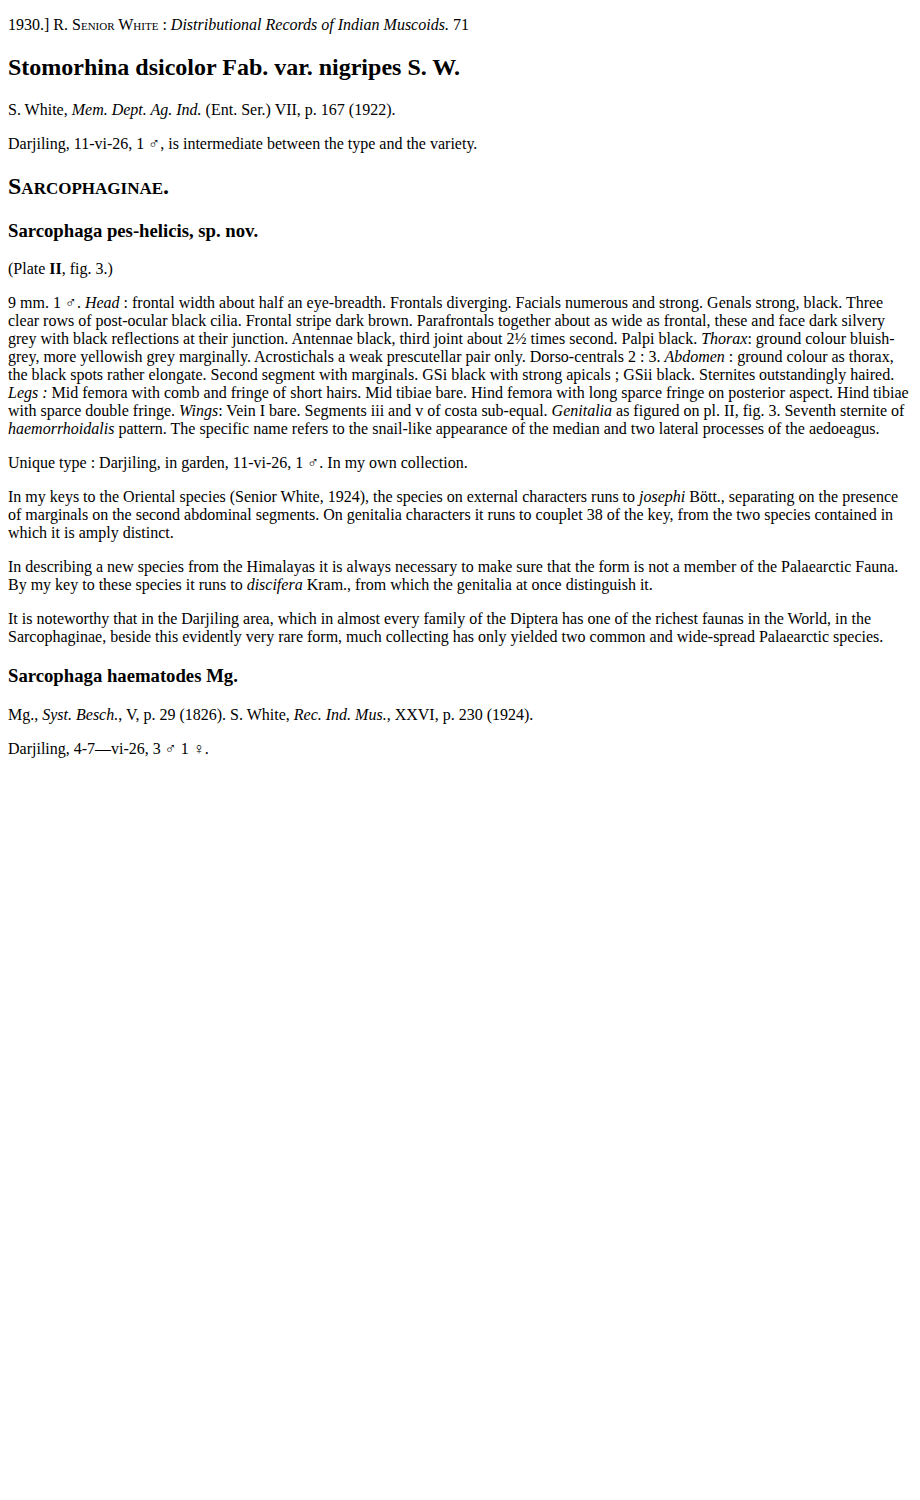1930.] R. Senior White : Distributional Records of Indian Muscoids. 71
Stomorhina dsicolor Fab. var. nigripes S. W.
S. White, Mem. Dept. Ag. Ind. (Ent. Ser.) VII, p. 167 (1922).
Darjiling, 11-vi-26, 1 ♂, is intermediate between the type and the variety.
Sarcophaginae.
Sarcophaga pes-helicis, sp. nov.
(Plate II, fig. 3.)
9 mm. 1 ♂. Head : frontal width about half an eye-breadth. Frontals diverging. Facials numerous and strong. Genals strong, black. Three clear rows of post-ocular black cilia. Frontal stripe dark brown. Parafrontals together about as wide as frontal, these and face dark silvery grey with black reflections at their junction. Antennae black, third joint about 2½ times second. Palpi black. Thorax: ground colour bluish-grey, more yellowish grey marginally. Acrostichals a weak prescutellar pair only. Dorso-centrals 2 : 3. Abdomen : ground colour as thorax, the black spots rather elongate. Second segment with marginals. GSi black with strong apicals ; GSii black. Sternites outstandingly haired. Legs : Mid femora with comb and fringe of short hairs. Mid tibiae bare. Hind femora with long sparce fringe on posterior aspect. Hind tibiae with sparce double fringe. Wings: Vein I bare. Segments iii and v of costa sub-equal. Genitalia as figured on pl. II, fig. 3. Seventh sternite of haemorrhoidalis pattern. The specific name refers to the snail-like appearance of the median and two lateral processes of the aedoeagus.
Unique type : Darjiling, in garden, 11-vi-26, 1 ♂. In my own collection.
In my keys to the Oriental species (Senior White, 1924), the species on external characters runs to josephi Bött., separating on the presence of marginals on the second abdominal segments. On genitalia characters it runs to couplet 38 of the key, from the two species contained in which it is amply distinct.
In describing a new species from the Himalayas it is always necessary to make sure that the form is not a member of the Palaearctic Fauna. By my key to these species it runs to discifera Kram., from which the genitalia at once distinguish it.
It is noteworthy that in the Darjiling area, which in almost every family of the Diptera has one of the richest faunas in the World, in the Sarcophaginae, beside this evidently very rare form, much collecting has only yielded two common and wide-spread Palaearctic species.
Sarcophaga haematodes Mg.
Mg., Syst. Besch., V, p. 29 (1826). S. White, Rec. Ind. Mus., XXVI, p. 230 (1924).
Darjiling, 4-7—vi-26, 3 ♂ 1 ♀.